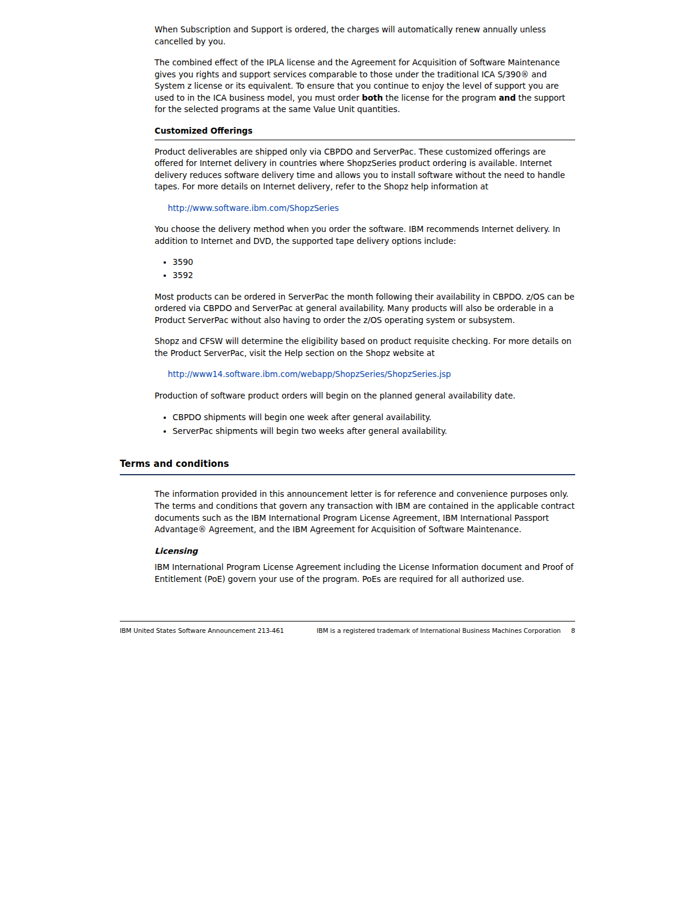When Subscription and Support is ordered, the charges will automatically renew annually unless cancelled by you.
The combined effect of the IPLA license and the Agreement for Acquisition of Software Maintenance gives you rights and support services comparable to those under the traditional ICA S/390® and System z license or its equivalent. To ensure that you continue to enjoy the level of support you are used to in the ICA business model, you must order both the license for the program and the support for the selected programs at the same Value Unit quantities.
Customized Offerings
Product deliverables are shipped only via CBPDO and ServerPac. These customized offerings are offered for Internet delivery in countries where ShopzSeries product ordering is available. Internet delivery reduces software delivery time and allows you to install software without the need to handle tapes. For more details on Internet delivery, refer to the Shopz help information at
http://www.software.ibm.com/ShopzSeries
You choose the delivery method when you order the software. IBM recommends Internet delivery. In addition to Internet and DVD, the supported tape delivery options include:
3590
3592
Most products can be ordered in ServerPac the month following their availability in CBPDO. z/OS can be ordered via CBPDO and ServerPac at general availability. Many products will also be orderable in a Product ServerPac without also having to order the z/OS operating system or subsystem.
Shopz and CFSW will determine the eligibility based on product requisite checking. For more details on the Product ServerPac, visit the Help section on the Shopz website at
http://www14.software.ibm.com/webapp/ShopzSeries/ShopzSeries.jsp
Production of software product orders will begin on the planned general availability date.
CBPDO shipments will begin one week after general availability.
ServerPac shipments will begin two weeks after general availability.
Terms and conditions
The information provided in this announcement letter is for reference and convenience purposes only. The terms and conditions that govern any transaction with IBM are contained in the applicable contract documents such as the IBM International Program License Agreement, IBM International Passport Advantage® Agreement, and the IBM Agreement for Acquisition of Software Maintenance.
Licensing
IBM International Program License Agreement including the License Information document and Proof of Entitlement (PoE) govern your use of the program. PoEs are required for all authorized use.
IBM United States Software Announcement 213-461
IBM is a registered trademark of International Business Machines Corporation 8